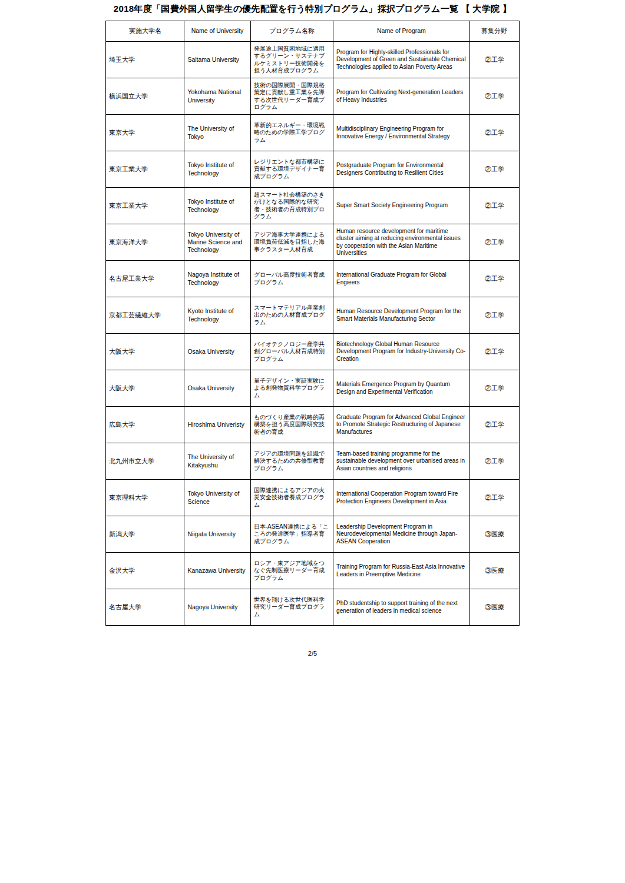2018年度「国費外国人留学生の優先配置を行う特別プログラム」採択プログラム一覧 【 大学院 】
| 実施大学名 | Name of University | プログラム名称 | Name of Program | 募集分野 |
| --- | --- | --- | --- | --- |
| 埼玉大学 | Saitama University | 発展途上国貧困地域に適用するグリーン・サステナブルケミストリー技術開発を担う人材育成プログラム | Program for Highly-skilled Professionals for Development of Green and Sustainable Chemical Technologies applied to Asian Poverty Areas | ②工学 |
| 横浜国立大学 | Yokohama National University | 技術の国際展開・国際規格策定に貢献し重工業を先導する次世代リーダー育成プログラム | Program for Cultivating Next-generation Leaders of Heavy Industries | ②工学 |
| 東京大学 | The University of Tokyo | 革新的エネルギー・環境戦略のための学際工学プログラム | Multidisciplinary Engineering Program for Innovative Energy / Environmental Strategy | ②工学 |
| 東京工業大学 | Tokyo Institute of Technology | レジリエントな都市構築に貢献する環境デザイナー育成プログラム | Postgraduate Program for Environmental Designers Contributing to Resilient Cities | ②工学 |
| 東京工業大学 | Tokyo Institute of Technology | 超スマート社会構築のさきがけとなる国際的な研究者・技術者の育成特別プログラム | Super Smart Society Engineering Program | ②工学 |
| 東京海洋大学 | Tokyo University of Marine Science and Technology | アジア海事大学連携による環境負荷低減を目指した海事クラスター人材育成 | Human resource development for maritime cluster aiming at reducing environmental issues by cooperation with the Asian Maritime Universities | ②工学 |
| 名古屋工業大学 | Nagoya Institute of Technology | グローバル高度技術者育成プログラム | International Graduate Program for Global Engieers | ②工学 |
| 京都工芸繊維大学 | Kyoto Institute of Technology | スマートマテリアル産業創出のための人材育成プログラム | Human Resource Development Program for the Smart Materials Manufacturing Sector | ②工学 |
| 大阪大学 | Osaka University | バイオテクノロジー産学共創グローバル人材育成特別プログラム | Biotechnology Global Human Resource Development Program for Industry-University Co-Creation | ②工学 |
| 大阪大学 | Osaka University | 量子デザイン・実証実験による創発物質科学プログラム | Materials Emergence Program by Quantum Design and Experimental Verification | ②工学 |
| 広島大学 | Hiroshima Univeristy | ものづくり産業の戦略的再構築を担う高度国際研究技術者の育成 | Graduate Program for Advanced Global Engineer to Promote Strategic Restructuring of Japanese Manufactures | ②工学 |
| 北九州市立大学 | The University of Kitakyushu | アジアの環境問題を組織で解決するための共修型教育プログラム | Team-based training programme for the sustainable development over urbanised areas in Asian countries and religions | ②工学 |
| 東京理科大学 | Tokyo University of Science | 国際連携によるアジアの火災安全技術者養成プログラム | International Cooperation Program toward Fire Protection Engineers Development in Asia | ②工学 |
| 新潟大学 | Niigata University | 日本-ASEAN連携による「こころの発達医学」指導者育成プログラム | Leadership Development Program in Neurodevelopmental Medicine through Japan-ASEAN Cooperation | ③医療 |
| 金沢大学 | Kanazawa University | ロシア・東アジア地域をつなぐ先制医療リーダー育成プログラム | Training Program for Russia-East Asia Innovative Leaders in Preemptive Medicine | ③医療 |
| 名古屋大学 | Nagoya University | 世界を翔ける次世代医科学研究リーダー育成プログラム | PhD studentship to support training of the next generation of leaders in medical science | ③医療 |
2/5